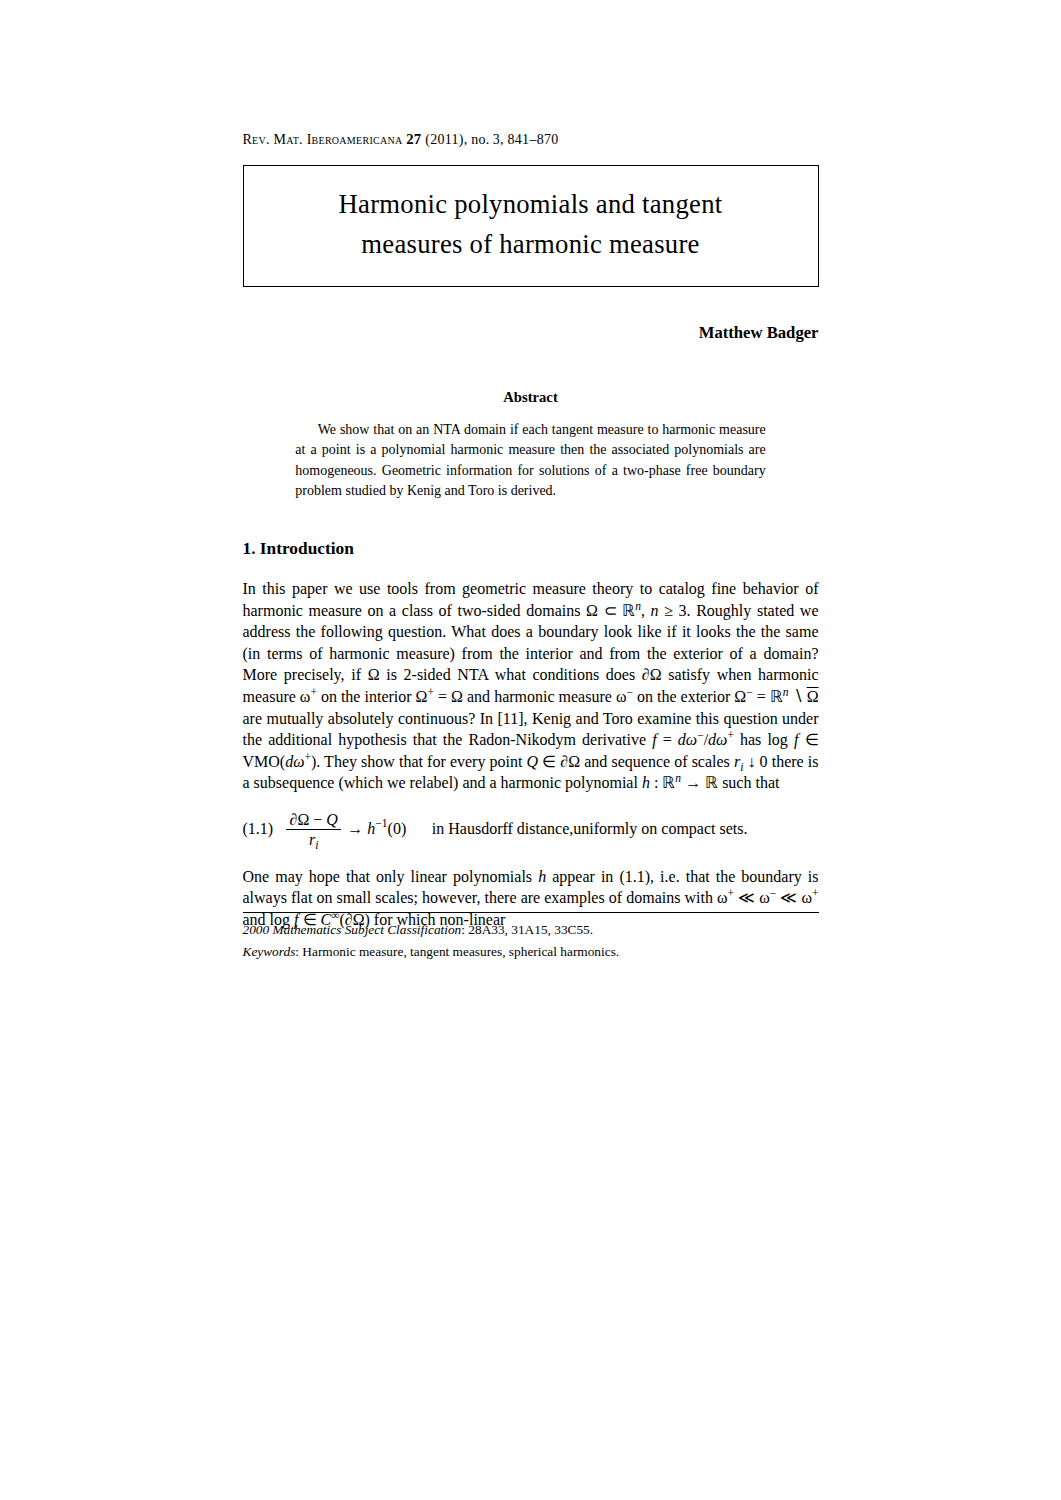Rev. Mat. Iberoamericana 27 (2011), no. 3, 841–870
Harmonic polynomials and tangent
measures of harmonic measure
Matthew Badger
Abstract
We show that on an NTA domain if each tangent measure to harmonic measure at a point is a polynomial harmonic measure then the associated polynomials are homogeneous. Geometric information for solutions of a two-phase free boundary problem studied by Kenig and Toro is derived.
1. Introduction
In this paper we use tools from geometric measure theory to catalog fine behavior of harmonic measure on a class of two-sided domains Ω ⊂ ℝn, n ≥ 3. Roughly stated we address the following question. What does a boundary look like if it looks the the same (in terms of harmonic measure) from the interior and from the exterior of a domain? More precisely, if Ω is 2-sided NTA what conditions does ∂Ω satisfy when harmonic measure ω+ on the interior Ω+ = Ω and harmonic measure ω− on the exterior Ω− = ℝn ∖ Ω are mutually absolutely continuous? In [11], Kenig and Toro examine this question under the additional hypothesis that the Radon-Nikodym derivative f = dω−/dω+ has log f ∈ VMO(dω+). They show that for every point Q ∈ ∂Ω and sequence of scales ri ↓ 0 there is a subsequence (which we relabel) and a harmonic polynomial h : ℝn → ℝ such that
(1.1)∂Ω − Q ri → h−1(0) in Hausdorff distance,uniformly on compact sets.
One may hope that only linear polynomials h appear in (1.1), i.e. that the boundary is always flat on small scales; however, there are examples of domains with ω+ ≪ ω− ≪ ω+ and log f ∈ C∞(∂Ω) for which non-linear
2000 Mathematics Subject Classification: 28A33, 31A15, 33C55.
Keywords: Harmonic measure, tangent measures, spherical harmonics.